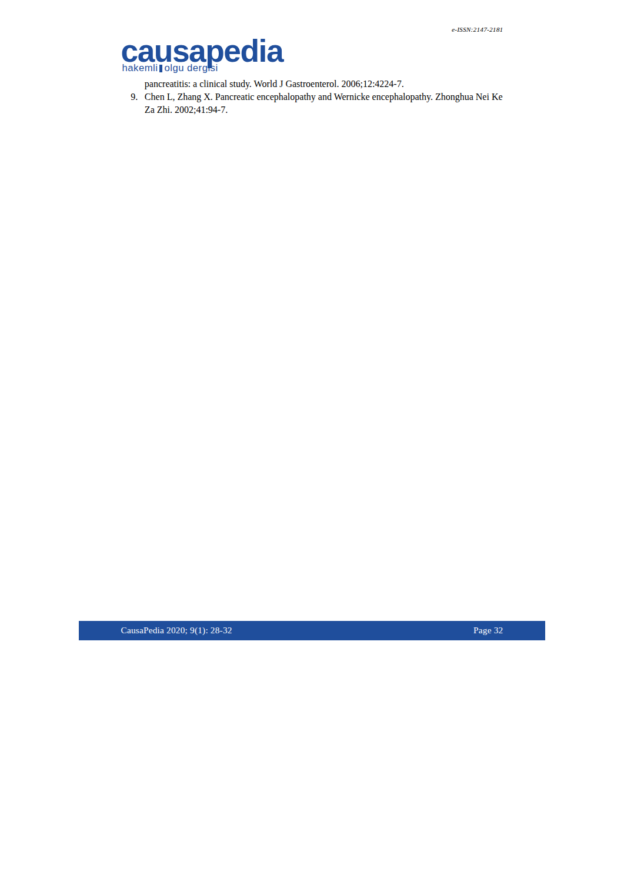e-ISSN:2147-2181
causapedia
hakemli olgu dergisi
pancreatitis: a clinical study. World J Gastroenterol. 2006;12:4224-7.
9. Chen L, Zhang X. Pancreatic encephalopathy and Wernicke encephalopathy. Zhonghua Nei Ke Za Zhi. 2002;41:94-7.
CausaPedia 2020; 9(1): 28-32
Page 32